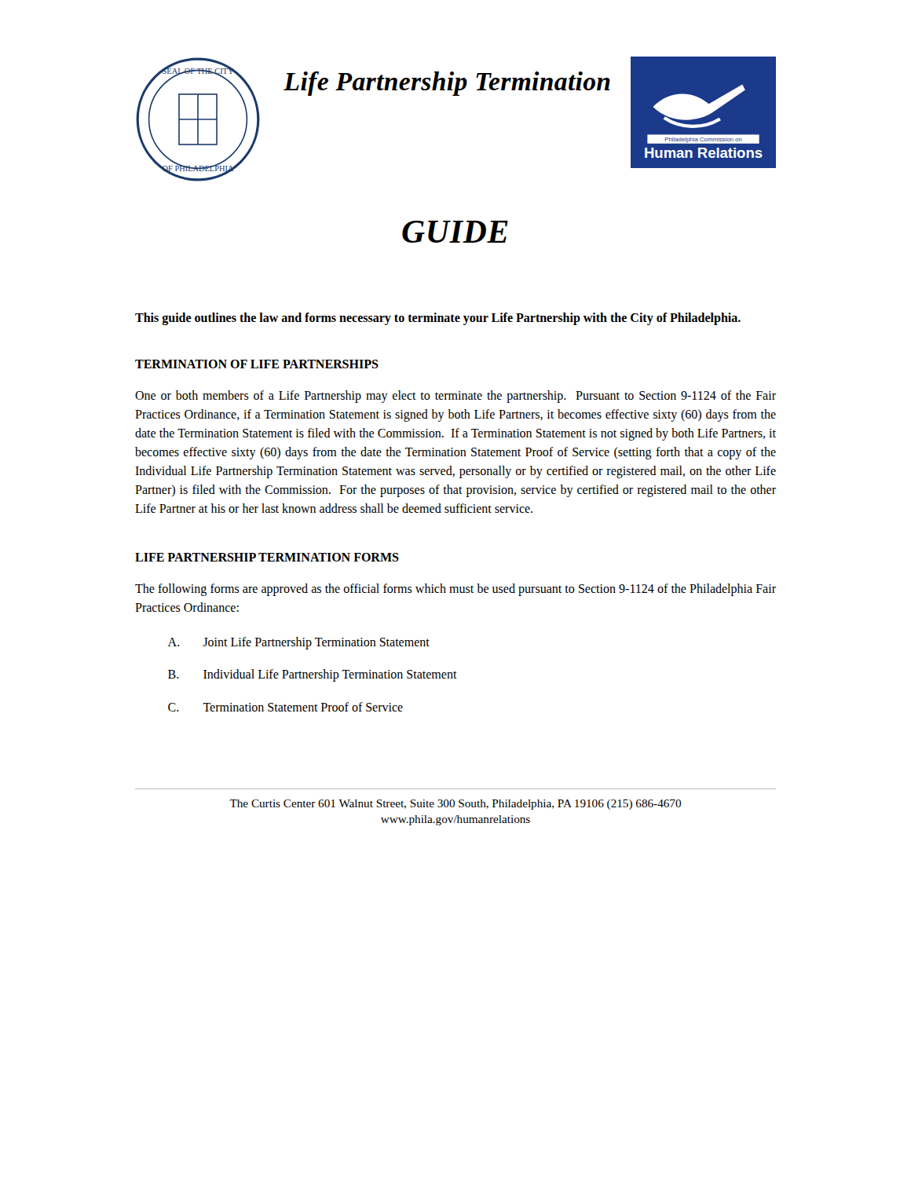Life Partnership Termination
GUIDE
This guide outlines the law and forms necessary to terminate your Life Partnership with the City of Philadelphia.
Termination of Life Partnerships
One or both members of a Life Partnership may elect to terminate the partnership. Pursuant to Section 9-1124 of the Fair Practices Ordinance, if a Termination Statement is signed by both Life Partners, it becomes effective sixty (60) days from the date the Termination Statement is filed with the Commission. If a Termination Statement is not signed by both Life Partners, it becomes effective sixty (60) days from the date the Termination Statement Proof of Service (setting forth that a copy of the Individual Life Partnership Termination Statement was served, personally or by certified or registered mail, on the other Life Partner) is filed with the Commission. For the purposes of that provision, service by certified or registered mail to the other Life Partner at his or her last known address shall be deemed sufficient service.
Life Partnership Termination Forms
The following forms are approved as the official forms which must be used pursuant to Section 9-1124 of the Philadelphia Fair Practices Ordinance:
A. Joint Life Partnership Termination Statement
B. Individual Life Partnership Termination Statement
C. Termination Statement Proof of Service
The Curtis Center 601 Walnut Street, Suite 300 South, Philadelphia, PA 19106 (215) 686-4670
www.phila.gov/humanrelations